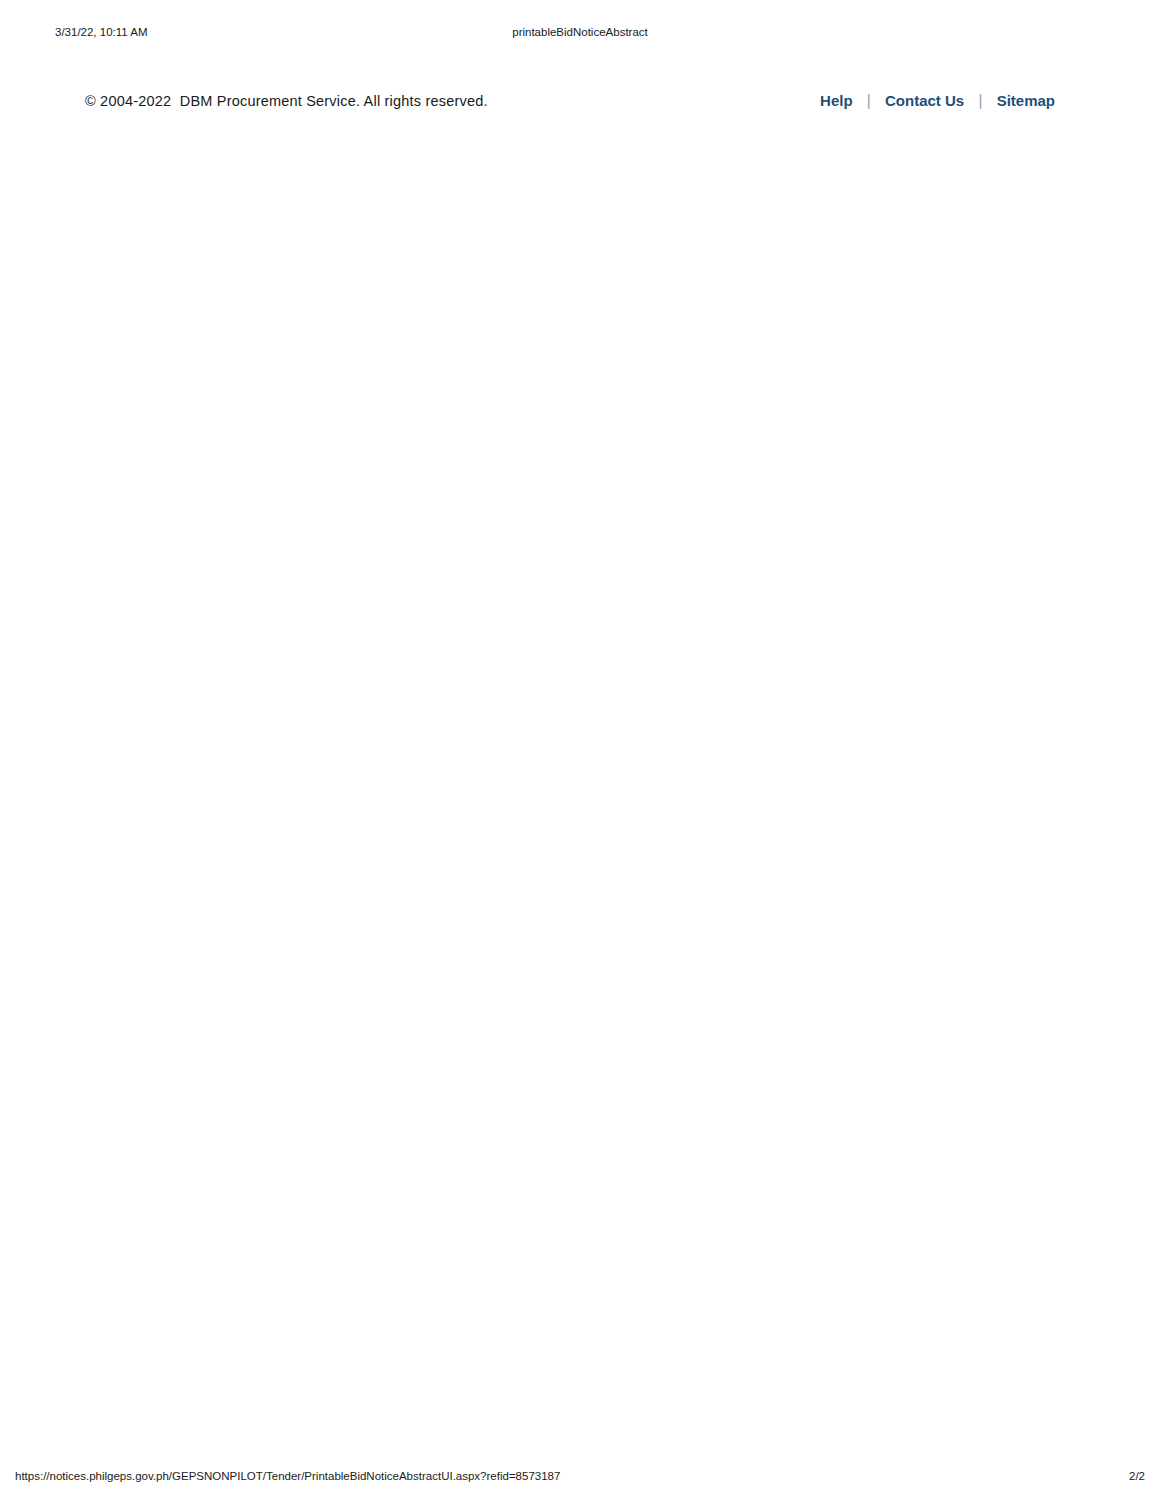3/31/22, 10:11 AM printableBidNoticeAbstract
© 2004-2022 DBM Procurement Service. All rights reserved.
Help | Contact Us | Sitemap
https://notices.philgeps.gov.ph/GEPSNONPILOT/Tender/PrintableBidNoticeAbstractUI.aspx?refid=8573187 2/2